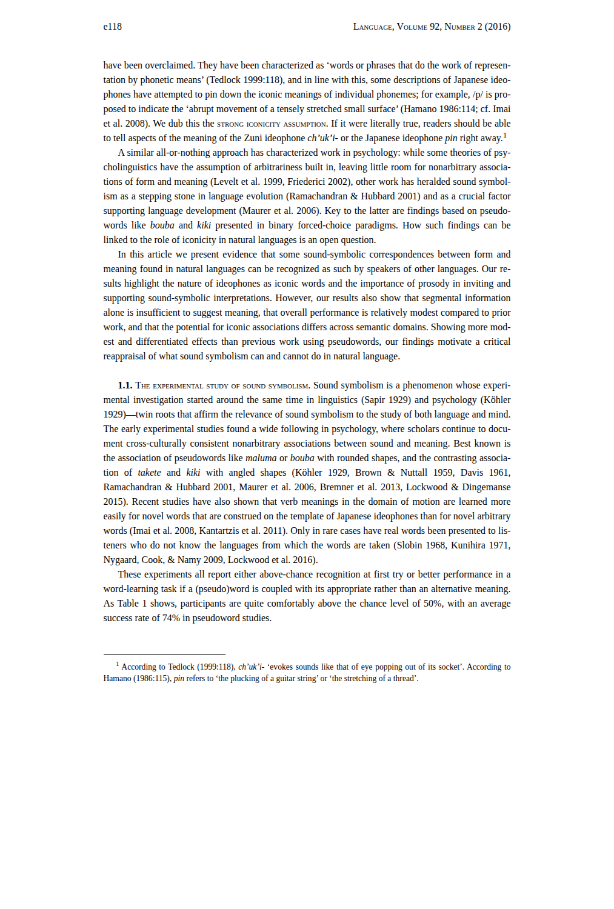e118 Language, Volume 92, Number 2 (2016)
have been overclaimed. They have been characterized as ‘words or phrases that do the work of representation by phonetic means’ (Tedlock 1999:118), and in line with this, some descriptions of Japanese ideophones have attempted to pin down the iconic meanings of individual phonemes; for example, /p/ is proposed to indicate the ‘abrupt movement of a tensely stretched small surface’ (Hamano 1986:114; cf. Imai et al. 2008). We dub this the strong iconicity assumption. If it were literally true, readers should be able to tell aspects of the meaning of the Zuni ideophone ch’uk’i- or the Japanese ideophone pin right away.1
A similar all-or-nothing approach has characterized work in psychology: while some theories of psycholinguistics have the assumption of arbitrariness built in, leaving little room for nonarbitrary associations of form and meaning (Levelt et al. 1999, Friederici 2002), other work has heralded sound symbolism as a stepping stone in language evolution (Ramachandran & Hubbard 2001) and as a crucial factor supporting language development (Maurer et al. 2006). Key to the latter are findings based on pseudowords like bouba and kiki presented in binary forced-choice paradigms. How such findings can be linked to the role of iconicity in natural languages is an open question.
In this article we present evidence that some sound-symbolic correspondences between form and meaning found in natural languages can be recognized as such by speakers of other languages. Our results highlight the nature of ideophones as iconic words and the importance of prosody in inviting and supporting sound-symbolic interpretations. However, our results also show that segmental information alone is insufficient to suggest meaning, that overall performance is relatively modest compared to prior work, and that the potential for iconic associations differs across semantic domains. Showing more modest and differentiated effects than previous work using pseudowords, our findings motivate a critical reappraisal of what sound symbolism can and cannot do in natural language.
1.1. The experimental study of sound symbolism. Sound symbolism is a phenomenon whose experimental investigation started around the same time in linguistics (Sapir 1929) and psychology (Köhler 1929)—twin roots that affirm the relevance of sound symbolism to the study of both language and mind. The early experimental studies found a wide following in psychology, where scholars continue to document cross-culturally consistent nonarbitrary associations between sound and meaning. Best known is the association of pseudowords like maluma or bouba with rounded shapes, and the contrasting association of takete and kiki with angled shapes (Köhler 1929, Brown & Nuttall 1959, Davis 1961, Ramachandran & Hubbard 2001, Maurer et al. 2006, Bremner et al. 2013, Lockwood & Dingemanse 2015). Recent studies have also shown that verb meanings in the domain of motion are learned more easily for novel words that are construed on the template of Japanese ideophones than for novel arbitrary words (Imai et al. 2008, Kantartzis et al. 2011). Only in rare cases have real words been presented to listeners who do not know the languages from which the words are taken (Slobin 1968, Kunihira 1971, Nygaard, Cook, & Namy 2009, Lockwood et al. 2016).
These experiments all report either above-chance recognition at first try or better performance in a word-learning task if a (pseudo)word is coupled with its appropriate rather than an alternative meaning. As Table 1 shows, participants are quite comfortably above the chance level of 50%, with an average success rate of 74% in pseudoword studies.
1 According to Tedlock (1999:118), ch’uk’i- ‘evokes sounds like that of eye popping out of its socket’. According to Hamano (1986:115), pin refers to ‘the plucking of a guitar string’ or ‘the stretching of a thread’.